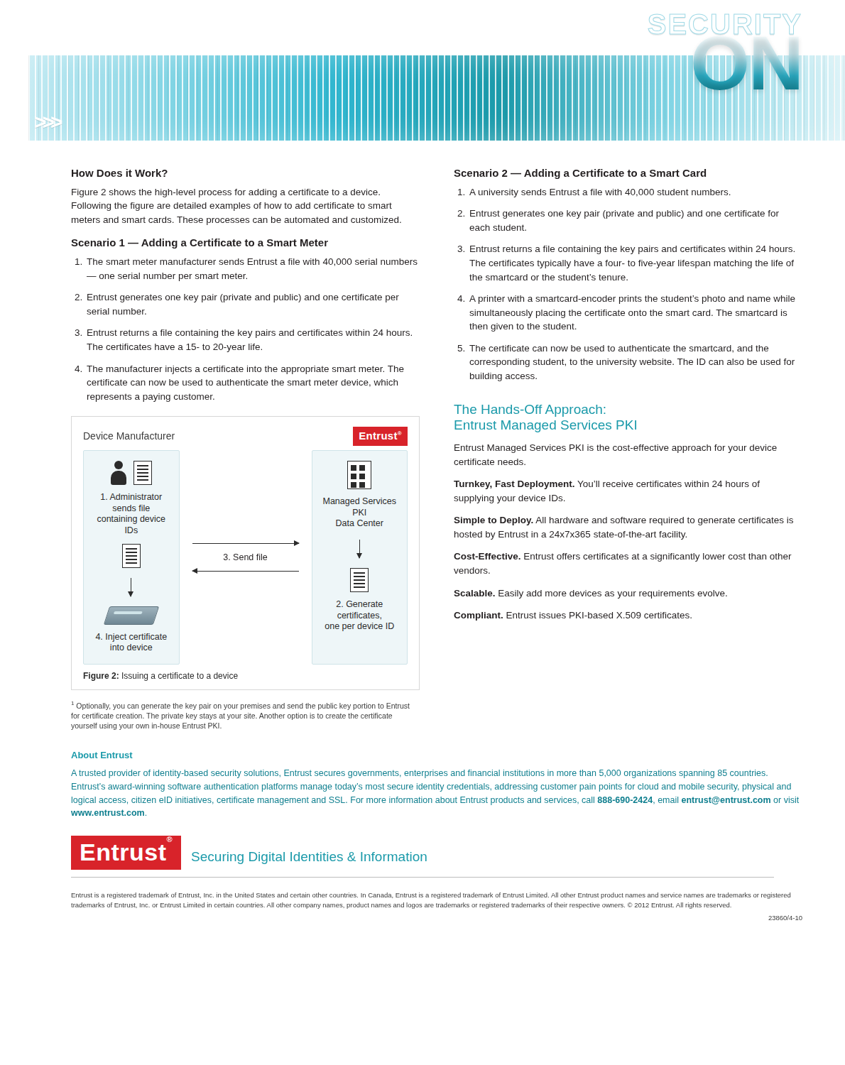>>>
SECURITY ON
How Does it Work?
Figure 2 shows the high-level process for adding a certificate to a device. Following the figure are detailed examples of how to add certificate to smart meters and smart cards. These processes can be automated and customized.
Scenario 1 — Adding a Certificate to a Smart Meter
The smart meter manufacturer sends Entrust a file with 40,000 serial numbers — one serial number per smart meter.
Entrust generates one key pair (private and public) and one certificate per serial number.
Entrust returns a file containing the key pairs and certificates within 24 hours. The certificates have a 15- to 20-year life.
The manufacturer injects a certificate into the appropriate smart meter. The certificate can now be used to authenticate the smart meter device, which represents a paying customer.
Device Manufacturer Entrust®
1. Administrator sends file
containing device IDs
4. Inject certificate
into device
3. Send file
Managed Services PKI
Data Center
2. Generate certificates,
one per device ID
Figure 2: Issuing a certificate to a device
1 Optionally, you can generate the key pair on your premises and send the public key portion to Entrust for certificate creation. The private key stays at your site. Another option is to create the certificate yourself using your own in-house Entrust PKI.
Scenario 2 — Adding a Certificate to a Smart Card
A university sends Entrust a file with 40,000 student numbers.
Entrust generates one key pair (private and public) and one certificate for each student.
Entrust returns a file containing the key pairs and certificates within 24 hours. The certificates typically have a four- to five-year lifespan matching the life of the smartcard or the student’s tenure.
A printer with a smartcard-encoder prints the student’s photo and name while simultaneously placing the certificate onto the smart card. The smartcard is then given to the student.
The certificate can now be used to authenticate the smartcard, and the corresponding student, to the university website. The ID can also be used for building access.
The Hands-Off Approach:
Entrust Managed Services PKI
Entrust Managed Services PKI is the cost-effective approach for your device certificate needs.
Turnkey, Fast Deployment. You’ll receive certificates within 24 hours of supplying your device IDs.
Simple to Deploy. All hardware and software required to generate certificates is hosted by Entrust in a 24x7x365 state-of-the-art facility.
Cost-Effective. Entrust offers certificates at a significantly lower cost than other vendors.
Scalable. Easily add more devices as your requirements evolve.
Compliant. Entrust issues PKI-based X.509 certificates.
About Entrust
A trusted provider of identity-based security solutions, Entrust secures governments, enterprises and financial institutions in more than 5,000 organizations spanning 85 countries. Entrust’s award-winning software authentication platforms manage today’s most secure identity credentials, addressing customer pain points for cloud and mobile security, physical and logical access, citizen eID initiatives, certificate management and SSL. For more information about Entrust products and services, call 888-690-2424, email entrust@entrust.com or visit www.entrust.com.
Entrust®
Securing Digital Identities & Information
Entrust is a registered trademark of Entrust, Inc. in the United States and certain other countries. In Canada, Entrust is a registered trademark of Entrust Limited. All other Entrust product names and service names are trademarks or registered trademarks of Entrust, Inc. or Entrust Limited in certain countries. All other company names, product names and logos are trademarks or registered trademarks of their respective owners. © 2012 Entrust. All rights reserved.
23860/4-10